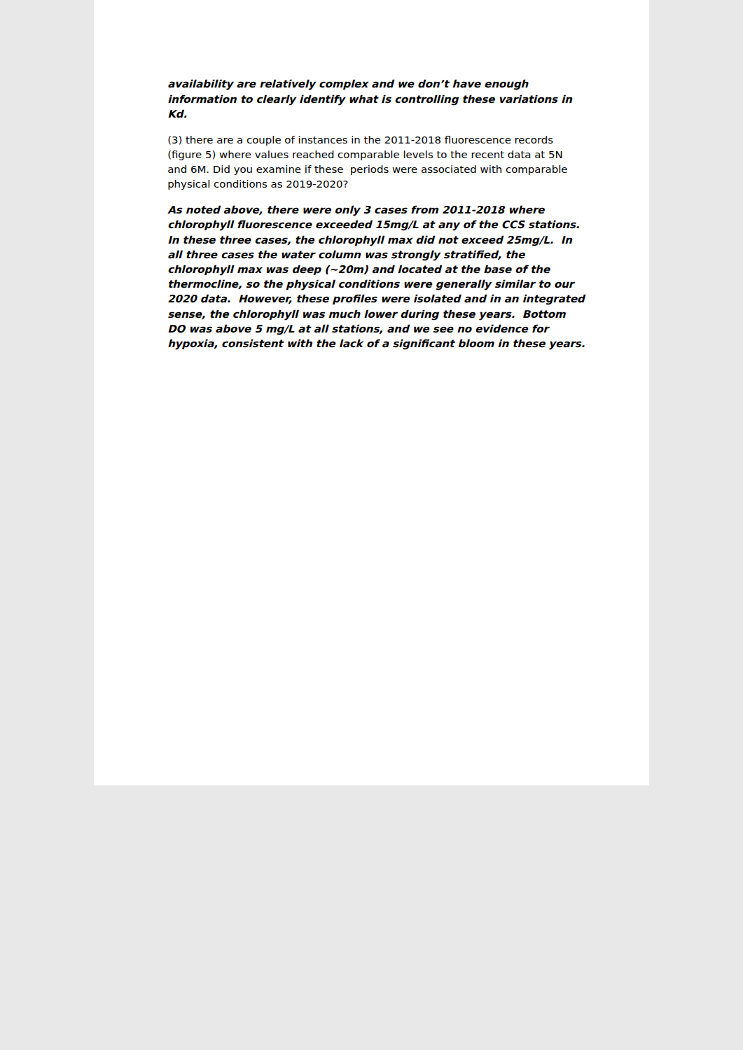availability are relatively complex and we don’t have enough information to clearly identify what is controlling these variations in Kd.
(3) there are a couple of instances in the 2011-2018 fluorescence records (figure 5) where values reached comparable levels to the recent data at 5N and 6M. Did you examine if these periods were associated with comparable physical conditions as 2019-2020?
As noted above, there were only 3 cases from 2011-2018 where chlorophyll fluorescence exceeded 15mg/L at any of the CCS stations. In these three cases, the chlorophyll max did not exceed 25mg/L. In all three cases the water column was strongly stratified, the chlorophyll max was deep (~20m) and located at the base of the thermocline, so the physical conditions were generally similar to our 2020 data. However, these profiles were isolated and in an integrated sense, the chlorophyll was much lower during these years. Bottom DO was above 5 mg/L at all stations, and we see no evidence for hypoxia, consistent with the lack of a significant bloom in these years.